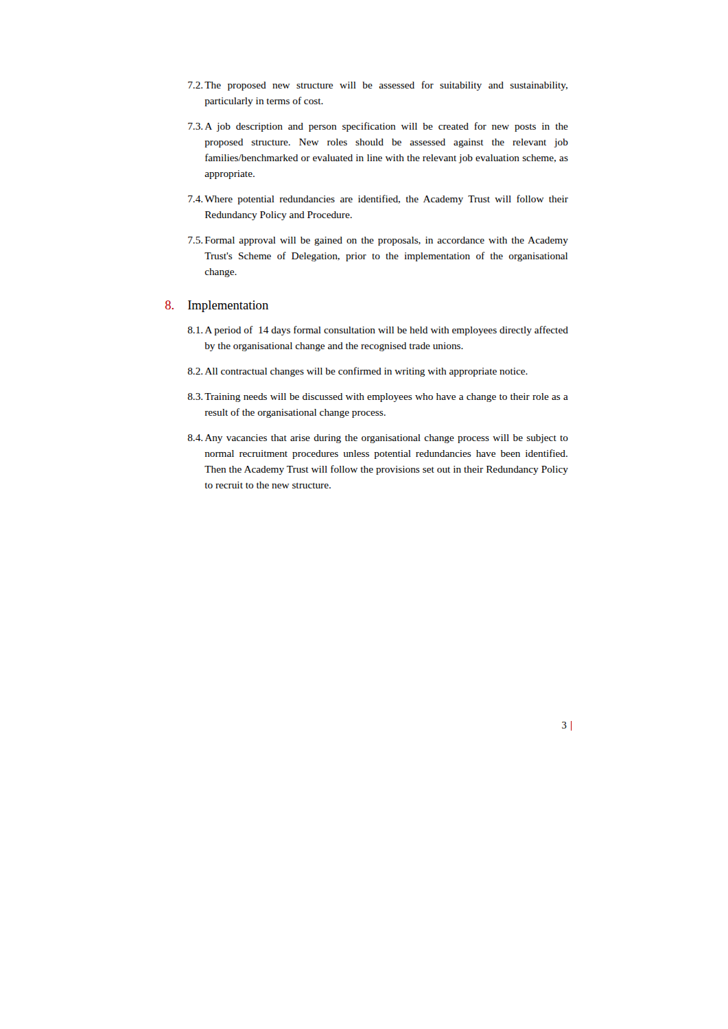7.2.
The proposed new structure will be assessed for suitability and sustainability, particularly in terms of cost.
7.3.
A job description and person specification will be created for new posts in the proposed structure. New roles should be assessed against the relevant job families/benchmarked or evaluated in line with the relevant job evaluation scheme, as appropriate.
7.4.
Where potential redundancies are identified, the Academy Trust will follow their Redundancy Policy and Procedure.
7.5.
Formal approval will be gained on the proposals, in accordance with the Academy Trust's Scheme of Delegation, prior to the implementation of the organisational change.
8. Implementation
8.1.
A period of 14 days formal consultation will be held with employees directly affected by the organisational change and the recognised trade unions.
8.2.
All contractual changes will be confirmed in writing with appropriate notice.
8.3.
Training needs will be discussed with employees who have a change to their role as a result of the organisational change process.
8.4.
Any vacancies that arise during the organisational change process will be subject to normal recruitment procedures unless potential redundancies have been identified. Then the Academy Trust will follow the provisions set out in their Redundancy Policy to recruit to the new structure.
3